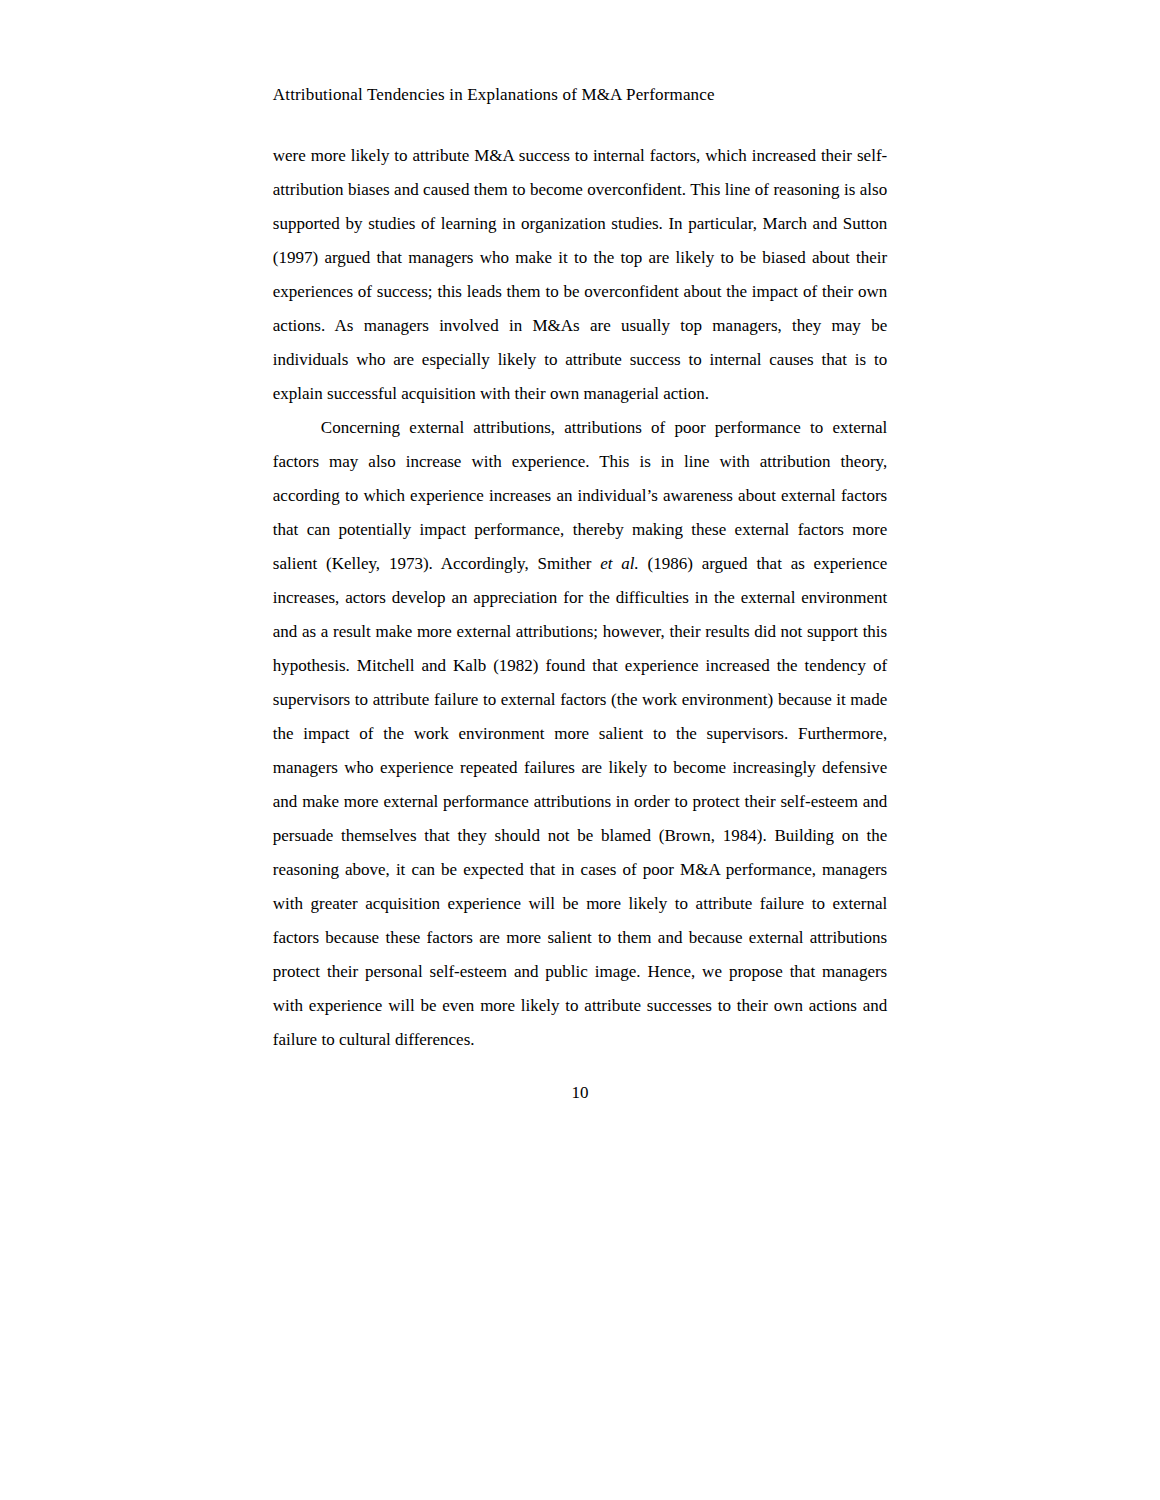Attributional Tendencies in Explanations of M&A Performance
were more likely to attribute M&A success to internal factors, which increased their self-attribution biases and caused them to become overconfident. This line of reasoning is also supported by studies of learning in organization studies. In particular, March and Sutton (1997) argued that managers who make it to the top are likely to be biased about their experiences of success; this leads them to be overconfident about the impact of their own actions. As managers involved in M&As are usually top managers, they may be individuals who are especially likely to attribute success to internal causes that is to explain successful acquisition with their own managerial action.
Concerning external attributions, attributions of poor performance to external factors may also increase with experience. This is in line with attribution theory, according to which experience increases an individual’s awareness about external factors that can potentially impact performance, thereby making these external factors more salient (Kelley, 1973). Accordingly, Smither et al. (1986) argued that as experience increases, actors develop an appreciation for the difficulties in the external environment and as a result make more external attributions; however, their results did not support this hypothesis. Mitchell and Kalb (1982) found that experience increased the tendency of supervisors to attribute failure to external factors (the work environment) because it made the impact of the work environment more salient to the supervisors. Furthermore, managers who experience repeated failures are likely to become increasingly defensive and make more external performance attributions in order to protect their self-esteem and persuade themselves that they should not be blamed (Brown, 1984). Building on the reasoning above, it can be expected that in cases of poor M&A performance, managers with greater acquisition experience will be more likely to attribute failure to external factors because these factors are more salient to them and because external attributions protect their personal self-esteem and public image. Hence, we propose that managers with experience will be even more likely to attribute successes to their own actions and failure to cultural differences.
10